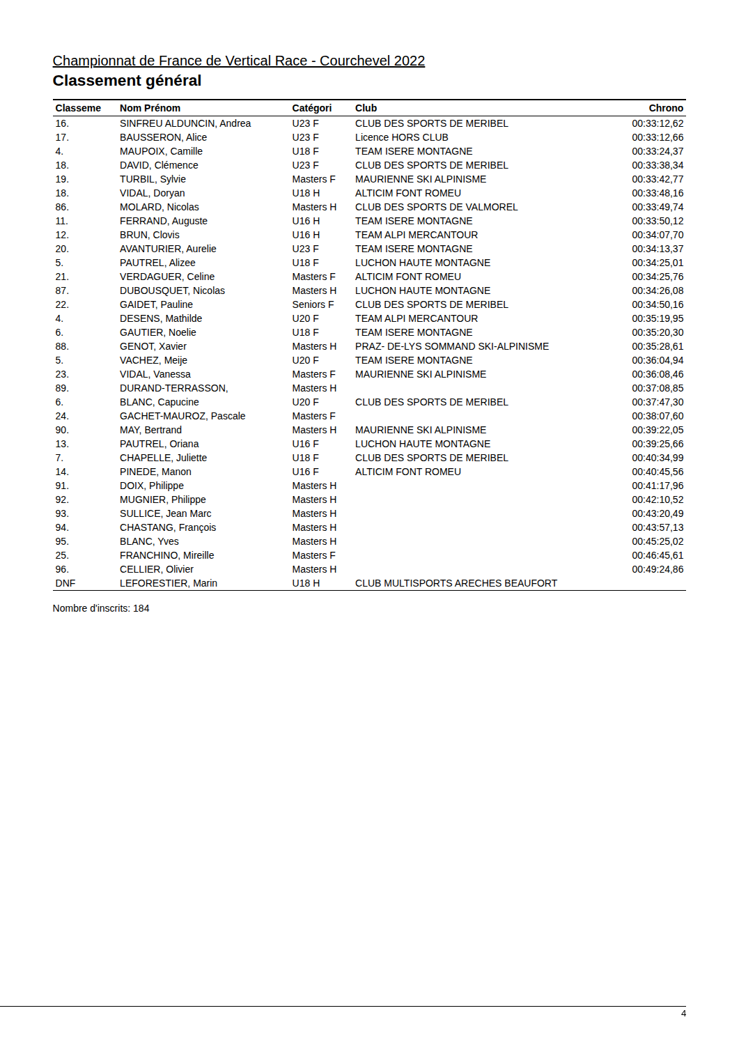Championnat de France de Vertical Race - Courchevel 2022
Classement général
| Classeme | Nom Prénom | Catégori | Club | Chrono |
| --- | --- | --- | --- | --- |
| 16. | SINFREU ALDUNCIN, Andrea | U23 F | CLUB DES SPORTS DE MERIBEL | 00:33:12,62 |
| 17. | BAUSSERON, Alice | U23 F | Licence HORS CLUB | 00:33:12,66 |
| 4. | MAUPOIX, Camille | U18 F | TEAM ISERE MONTAGNE | 00:33:24,37 |
| 18. | DAVID, Clémence | U23 F | CLUB DES SPORTS DE MERIBEL | 00:33:38,34 |
| 19. | TURBIL, Sylvie | Masters F | MAURIENNE SKI ALPINISME | 00:33:42,77 |
| 18. | VIDAL, Doryan | U18 H | ALTICIM FONT ROMEU | 00:33:48,16 |
| 86. | MOLARD, Nicolas | Masters H | CLUB DES SPORTS DE VALMOREL | 00:33:49,74 |
| 11. | FERRAND, Auguste | U16 H | TEAM ISERE MONTAGNE | 00:33:50,12 |
| 12. | BRUN, Clovis | U16 H | TEAM ALPI MERCANTOUR | 00:34:07,70 |
| 20. | AVANTURIER, Aurelie | U23 F | TEAM ISERE MONTAGNE | 00:34:13,37 |
| 5. | PAUTREL, Alizee | U18 F | LUCHON HAUTE MONTAGNE | 00:34:25,01 |
| 21. | VERDAGUER, Celine | Masters F | ALTICIM FONT ROMEU | 00:34:25,76 |
| 87. | DUBOUSQUET, Nicolas | Masters H | LUCHON HAUTE MONTAGNE | 00:34:26,08 |
| 22. | GAIDET, Pauline | Seniors F | CLUB DES SPORTS DE MERIBEL | 00:34:50,16 |
| 4. | DESENS, Mathilde | U20 F | TEAM ALPI MERCANTOUR | 00:35:19,95 |
| 6. | GAUTIER, Noelie | U18 F | TEAM ISERE MONTAGNE | 00:35:20,30 |
| 88. | GENOT, Xavier | Masters H | PRAZ- DE-LYS SOMMAND SKI-ALPINISME | 00:35:28,61 |
| 5. | VACHEZ, Meije | U20 F | TEAM ISERE MONTAGNE | 00:36:04,94 |
| 23. | VIDAL, Vanessa | Masters F | MAURIENNE SKI ALPINISME | 00:36:08,46 |
| 89. | DURAND-TERRASSON, | Masters H | | 00:37:08,85 |
| 6. | BLANC, Capucine | U20 F | CLUB DES SPORTS DE MERIBEL | 00:37:47,30 |
| 24. | GACHET-MAUROZ, Pascale | Masters F | | 00:38:07,60 |
| 90. | MAY, Bertrand | Masters H | MAURIENNE SKI ALPINISME | 00:39:22,05 |
| 13. | PAUTREL, Oriana | U16 F | LUCHON HAUTE MONTAGNE | 00:39:25,66 |
| 7. | CHAPELLE, Juliette | U18 F | CLUB DES SPORTS DE MERIBEL | 00:40:34,99 |
| 14. | PINEDE, Manon | U16 F | ALTICIM FONT ROMEU | 00:40:45,56 |
| 91. | DOIX, Philippe | Masters H | | 00:41:17,96 |
| 92. | MUGNIER, Philippe | Masters H | | 00:42:10,52 |
| 93. | SULLICE, Jean Marc | Masters H | | 00:43:20,49 |
| 94. | CHASTANG, François | Masters H | | 00:43:57,13 |
| 95. | BLANC, Yves | Masters H | | 00:45:25,02 |
| 25. | FRANCHINO, Mireille | Masters F | | 00:46:45,61 |
| 96. | CELLIER, Olivier | Masters H | | 00:49:24,86 |
| DNF | LEFORESTIER, Marin | U18 H | CLUB MULTISPORTS ARECHES BEAUFORT | |
Nombre d'inscrits: 184
4